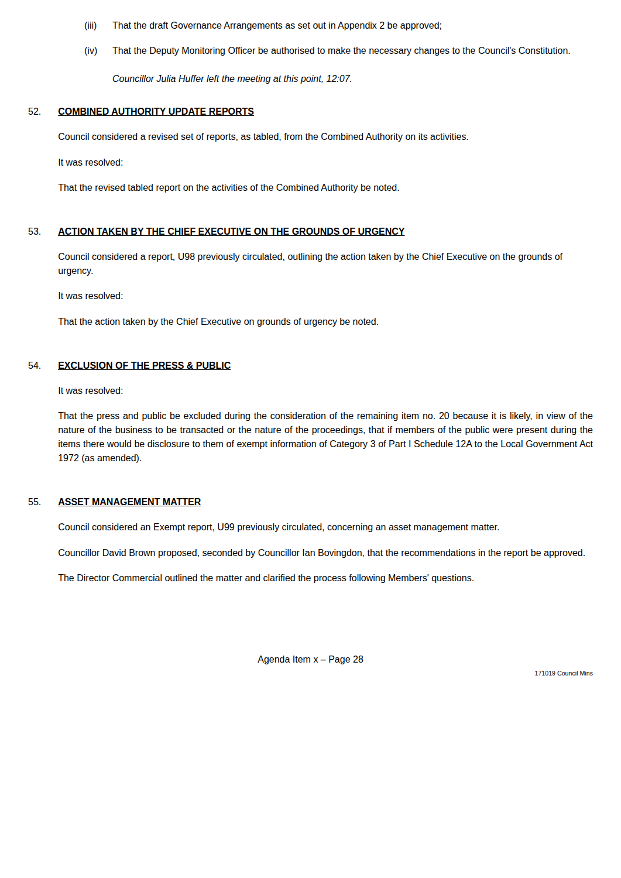(iii)
That the draft Governance Arrangements as set out in Appendix 2 be approved;
(iv)
That the Deputy Monitoring Officer be authorised to make the necessary changes to the Council's Constitution.
Councillor Julia Huffer left the meeting at this point, 12:07.
52.
Combined Authority Update Reports
Council considered a revised set of reports, as tabled, from the Combined Authority on its activities.
It was resolved:
That the revised tabled report on the activities of the Combined Authority be noted.
53.
Action Taken by the Chief Executive on the Grounds of Urgency
Council considered a report, U98 previously circulated, outlining the action taken by the Chief Executive on the grounds of urgency.
It was resolved:
That the action taken by the Chief Executive on grounds of urgency be noted.
54.
Exclusion of the Press & Public
It was resolved:
That the press and public be excluded during the consideration of the remaining item no. 20 because it is likely, in view of the nature of the business to be transacted or the nature of the proceedings, that if members of the public were present during the items there would be disclosure to them of exempt information of Category 3 of Part I Schedule 12A to the Local Government Act 1972 (as amended).
55.
Asset Management Matter
Council considered an Exempt report, U99 previously circulated, concerning an asset management matter.
Councillor David Brown proposed, seconded by Councillor Ian Bovingdon, that the recommendations in the report be approved.
The Director Commercial outlined the matter and clarified the process following Members' questions.
Agenda Item x – Page 28
171019 Council Mins